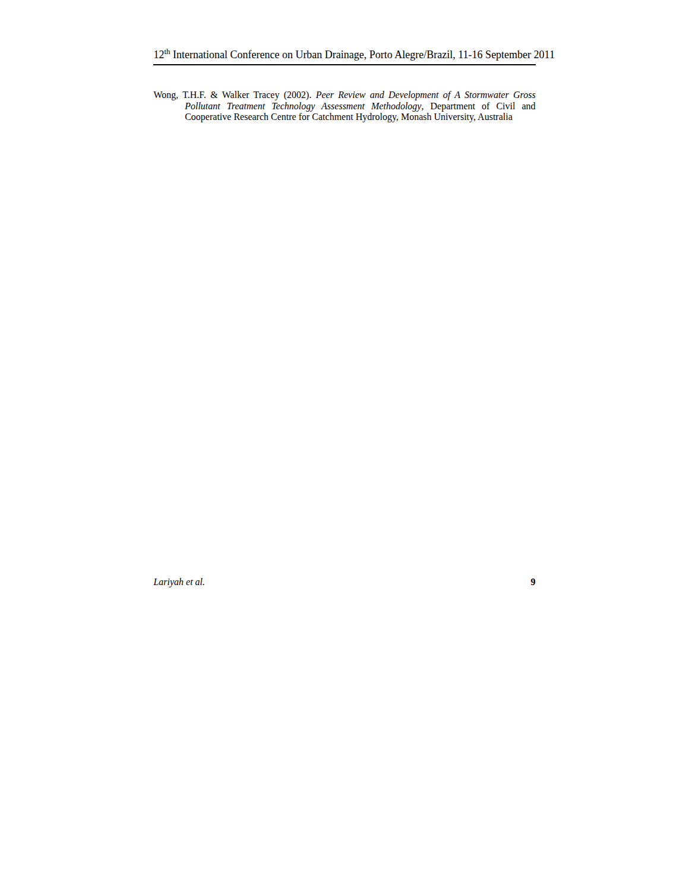12th International Conference on Urban Drainage, Porto Alegre/Brazil, 11-16 September 2011
Wong, T.H.F. & Walker Tracey (2002). Peer Review and Development of A Stormwater Gross Pollutant Treatment Technology Assessment Methodology, Department of Civil and Cooperative Research Centre for Catchment Hydrology, Monash University, Australia
Lariyah et al. 9